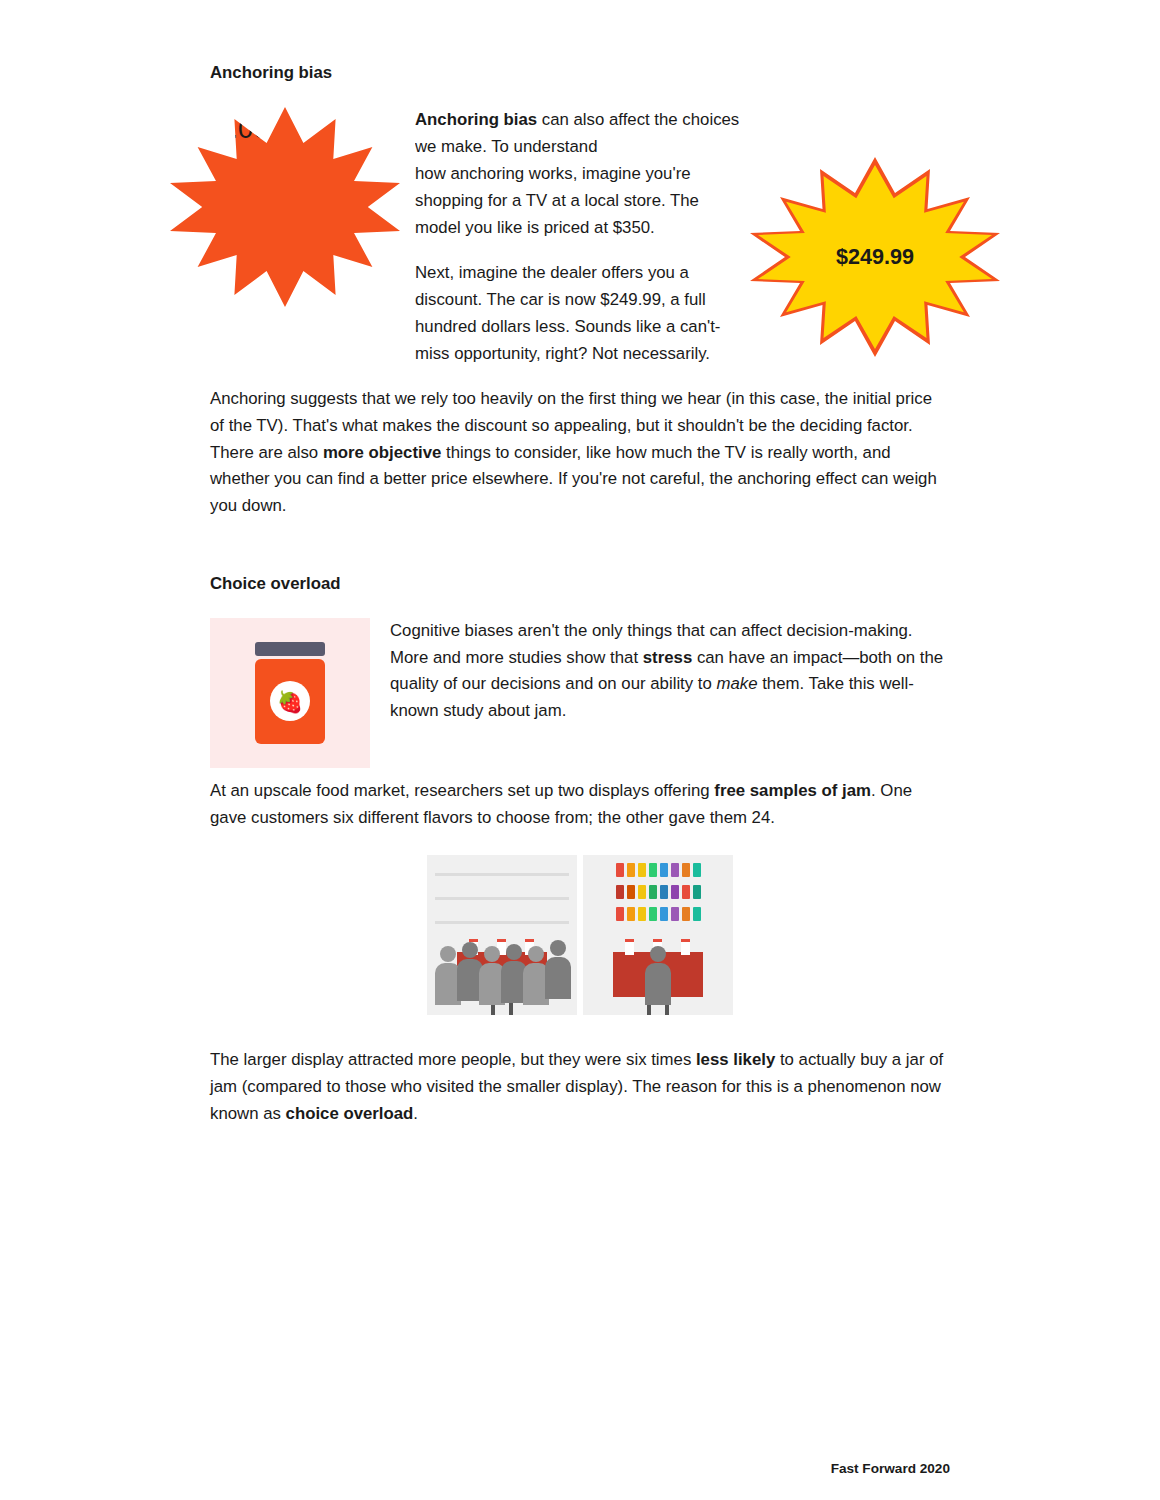Anchoring bias
$350.00
$249.99
Anchoring bias can also affect the choices we make. To understand how anchoring works, imagine you're shopping for a TV at a local store. The model you like is priced at $350.
Next, imagine the dealer offers you a discount. The car is now $249.99, a full hundred dollars less. Sounds like a can't-miss opportunity, right? Not necessarily.
Anchoring suggests that we rely too heavily on the first thing we hear (in this case, the initial price of the TV). That's what makes the discount so appealing, but it shouldn't be the deciding factor. There are also more objective things to consider, like how much the TV is really worth, and whether you can find a better price elsewhere. If you're not careful, the anchoring effect can weigh you down.
Choice overload
🍓
Cognitive biases aren't the only things that can affect decision-making. More and more studies show that stress can have an impact—both on the quality of our decisions and on our ability to make them. Take this well-known study about jam.
At an upscale food market, researchers set up two displays offering free samples of jam. One gave customers six different flavors to choose from; the other gave them 24.
The larger display attracted more people, but they were six times less likely to actually buy a jar of jam (compared to those who visited the smaller display). The reason for this is a phenomenon now known as choice overload.
Fast Forward 2020